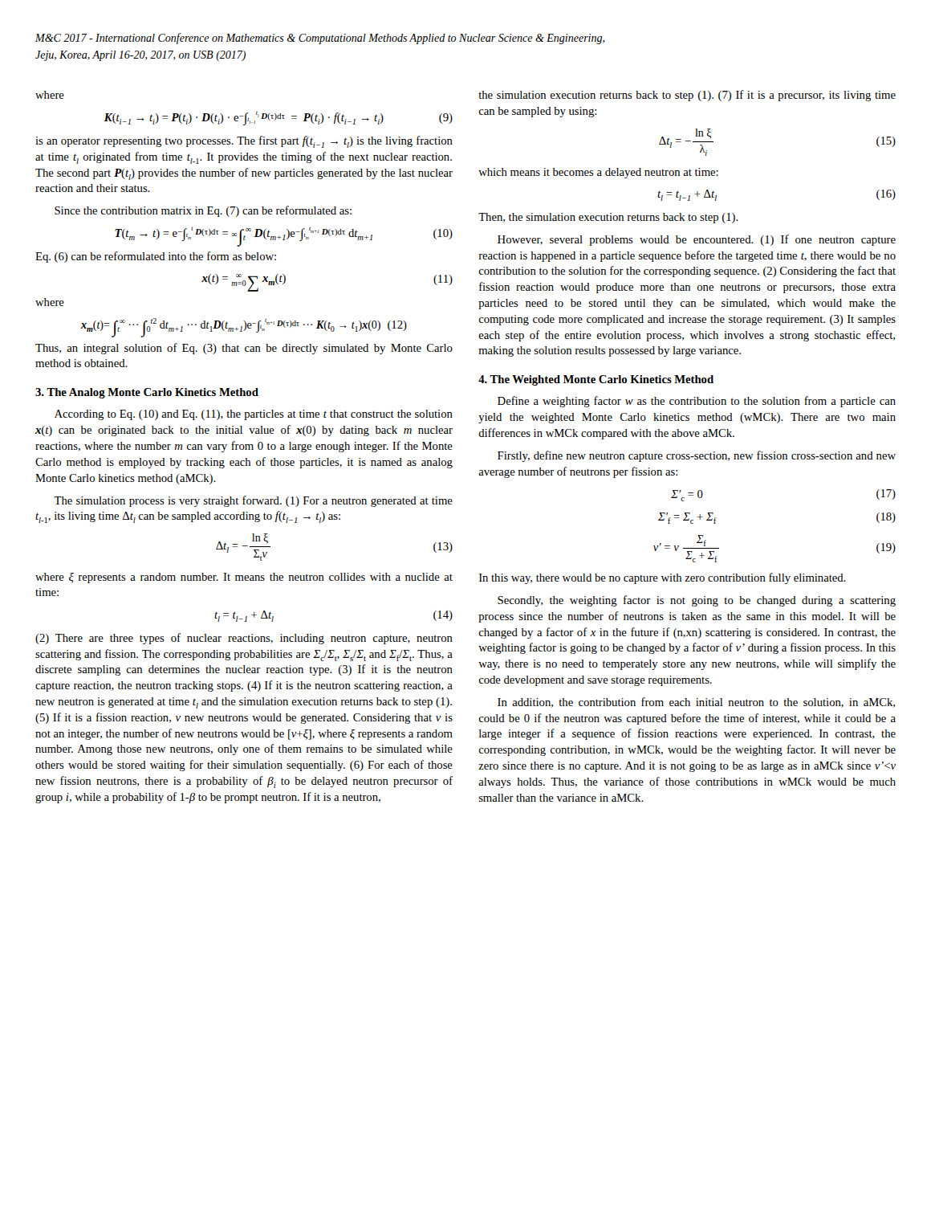M&C 2017 - International Conference on Mathematics & Computational Methods Applied to Nuclear Science & Engineering,
Jeju, Korea, April 16-20, 2017, on USB (2017)
where
K(ti−1 → ti) = P(ti) · D(ti) · e−∫ti−1ti D(τ)dτ = P(ti) · f(ti−1 → ti)(9)
is an operator representing two processes. The first part f(ti−1 → tl) is the living fraction at time tl originated from time tl-1. It provides the timing of the next nuclear reaction. The second part P(tl) provides the number of new particles generated by the last nuclear reaction and their status.
Since the contribution matrix in Eq. (7) can be reformulated as:
T(tm → t) = e−∫tmt D(τ)dτ = ∞∫t∞ D(tm+1)e−∫tmtm+1 D(τ)dτ dtm+1(10)
Eq. (6) can be reformulated into the form as below:
x(t) = ∞m=0∑ xm(t)(11)
where
xm(t)= ∫t∞ ··· ∫0t2 dtm+1 ··· dt1D(tm+1)e−∫tmtm+1 D(τ)dτ ··· K(t0 → t1)x(0) (12)
Thus, an integral solution of Eq. (3) that can be directly simulated by Monte Carlo method is obtained.
3. The Analog Monte Carlo Kinetics Method
According to Eq. (10) and Eq. (11), the particles at time t that construct the solution x(t) can be originated back to the initial value of x(0) by dating back m nuclear reactions, where the number m can vary from 0 to a large enough integer. If the Monte Carlo method is employed by tracking each of those particles, it is named as analog Monte Carlo kinetics method (aMCk).
The simulation process is very straight forward. (1) For a neutron generated at time tl-1, its living time Δtl can be sampled according to f(tl−1 → tl) as:
Δtl = −ln ξ Σtv(13)
where ξ represents a random number. It means the neutron collides with a nuclide at time:
tl = tl−1 + Δtl(14)
(2) There are three types of nuclear reactions, including neutron capture, neutron scattering and fission. The corresponding probabilities are Σc/Σt, Σs/Σt and Σf/Σt. Thus, a discrete sampling can determines the nuclear reaction type. (3) If it is the neutron capture reaction, the neutron tracking stops. (4) If it is the neutron scattering reaction, a new neutron is generated at time tl and the simulation execution returns back to step (1). (5) If it is a fission reaction, v new neutrons would be generated. Considering that v is not an integer, the number of new neutrons would be [v+ξ], where ξ represents a random number. Among those new neutrons, only one of them remains to be simulated while others would be stored waiting for their simulation sequentially. (6) For each of those new fission neutrons, there is a probability of βi to be delayed neutron precursor of group i, while a probability of 1-β to be prompt neutron. If it is a neutron,
the simulation execution returns back to step (1). (7) If it is a precursor, its living time can be sampled by using:
Δtl = −ln ξ λi(15)
which means it becomes a delayed neutron at time:
tl = tl−1 + Δtl(16)
Then, the simulation execution returns back to step (1).
However, several problems would be encountered. (1) If one neutron capture reaction is happened in a particle sequence before the targeted time t, there would be no contribution to the solution for the corresponding sequence. (2) Considering the fact that fission reaction would produce more than one neutrons or precursors, those extra particles need to be stored until they can be simulated, which would make the computing code more complicated and increase the storage requirement. (3) It samples each step of the entire evolution process, which involves a strong stochastic effect, making the solution results possessed by large variance.
4. The Weighted Monte Carlo Kinetics Method
Define a weighting factor w as the contribution to the solution from a particle can yield the weighted Monte Carlo kinetics method (wMCk). There are two main differences in wMCk compared with the above aMCk.
Firstly, define new neutron capture cross-section, new fission cross-section and new average number of neutrons per fission as:
Σ′c = 0(17)
Σ′f = Σc + Σf(18)
v′ = v Σf Σc + Σf(19)
In this way, there would be no capture with zero contribution fully eliminated.
Secondly, the weighting factor is not going to be changed during a scattering process since the number of neutrons is taken as the same in this model. It will be changed by a factor of x in the future if (n,xn) scattering is considered. In contrast, the weighting factor is going to be changed by a factor of v’ during a fission process. In this way, there is no need to temperately store any new neutrons, while will simplify the code development and save storage requirements.
In addition, the contribution from each initial neutron to the solution, in aMCk, could be 0 if the neutron was captured before the time of interest, while it could be a large integer if a sequence of fission reactions were experienced. In contrast, the corresponding contribution, in wMCk, would be the weighting factor. It will never be zero since there is no capture. And it is not going to be as large as in aMCk since v’<v always holds. Thus, the variance of those contributions in wMCk would be much smaller than the variance in aMCk.